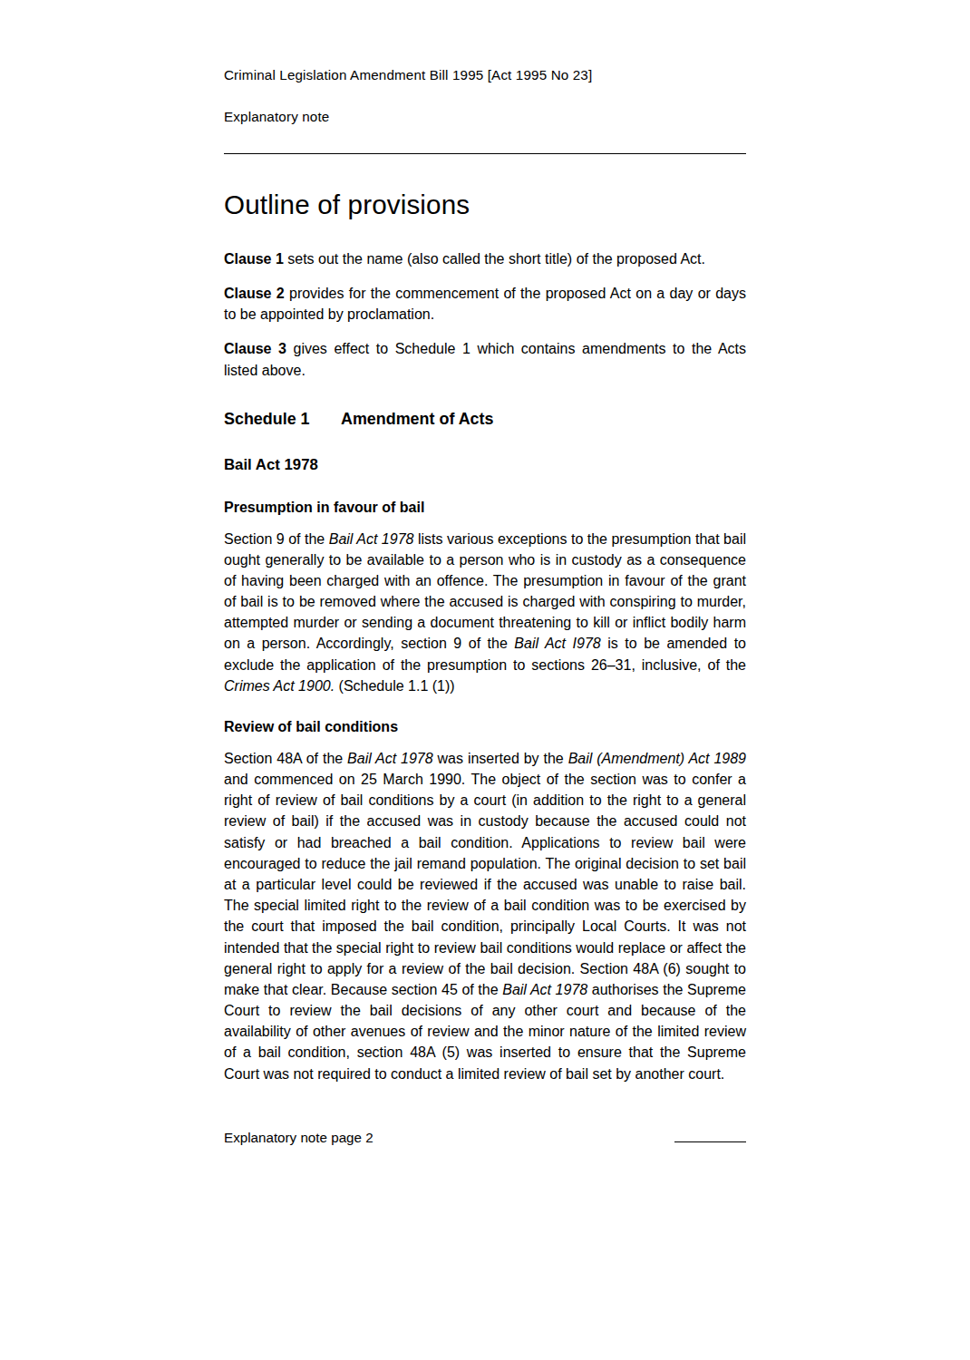Criminal Legislation Amendment Bill 1995 [Act 1995 No 23]
Explanatory note
Outline of provisions
Clause 1 sets out the name (also called the short title) of the proposed Act.
Clause 2 provides for the commencement of the proposed Act on a day or days to be appointed by proclamation.
Clause 3 gives effect to Schedule 1 which contains amendments to the Acts listed above.
Schedule 1 Amendment of Acts
Bail Act 1978
Presumption in favour of bail
Section 9 of the Bail Act 1978 lists various exceptions to the presumption that bail ought generally to be available to a person who is in custody as a consequence of having been charged with an offence. The presumption in favour of the grant of bail is to be removed where the accused is charged with conspiring to murder, attempted murder or sending a document threatening to kill or inflict bodily harm on a person. Accordingly, section 9 of the Bail Act I978 is to be amended to exclude the application of the presumption to sections 26–31, inclusive, of the Crimes Act 1900. (Schedule 1.1 (1))
Review of bail conditions
Section 48A of the Bail Act 1978 was inserted by the Bail (Amendment) Act 1989 and commenced on 25 March 1990. The object of the section was to confer a right of review of bail conditions by a court (in addition to the right to a general review of bail) if the accused was in custody because the accused could not satisfy or had breached a bail condition. Applications to review bail were encouraged to reduce the jail remand population. The original decision to set bail at a particular level could be reviewed if the accused was unable to raise bail. The special limited right to the review of a bail condition was to be exercised by the court that imposed the bail condition, principally Local Courts. It was not intended that the special right to review bail conditions would replace or affect the general right to apply for a review of the bail decision. Section 48A (6) sought to make that clear. Because section 45 of the Bail Act 1978 authorises the Supreme Court to review the bail decisions of any other court and because of the availability of other avenues of review and the minor nature of the limited review of a bail condition, section 48A (5) was inserted to ensure that the Supreme Court was not required to conduct a limited review of bail set by another court.
Explanatory note page 2